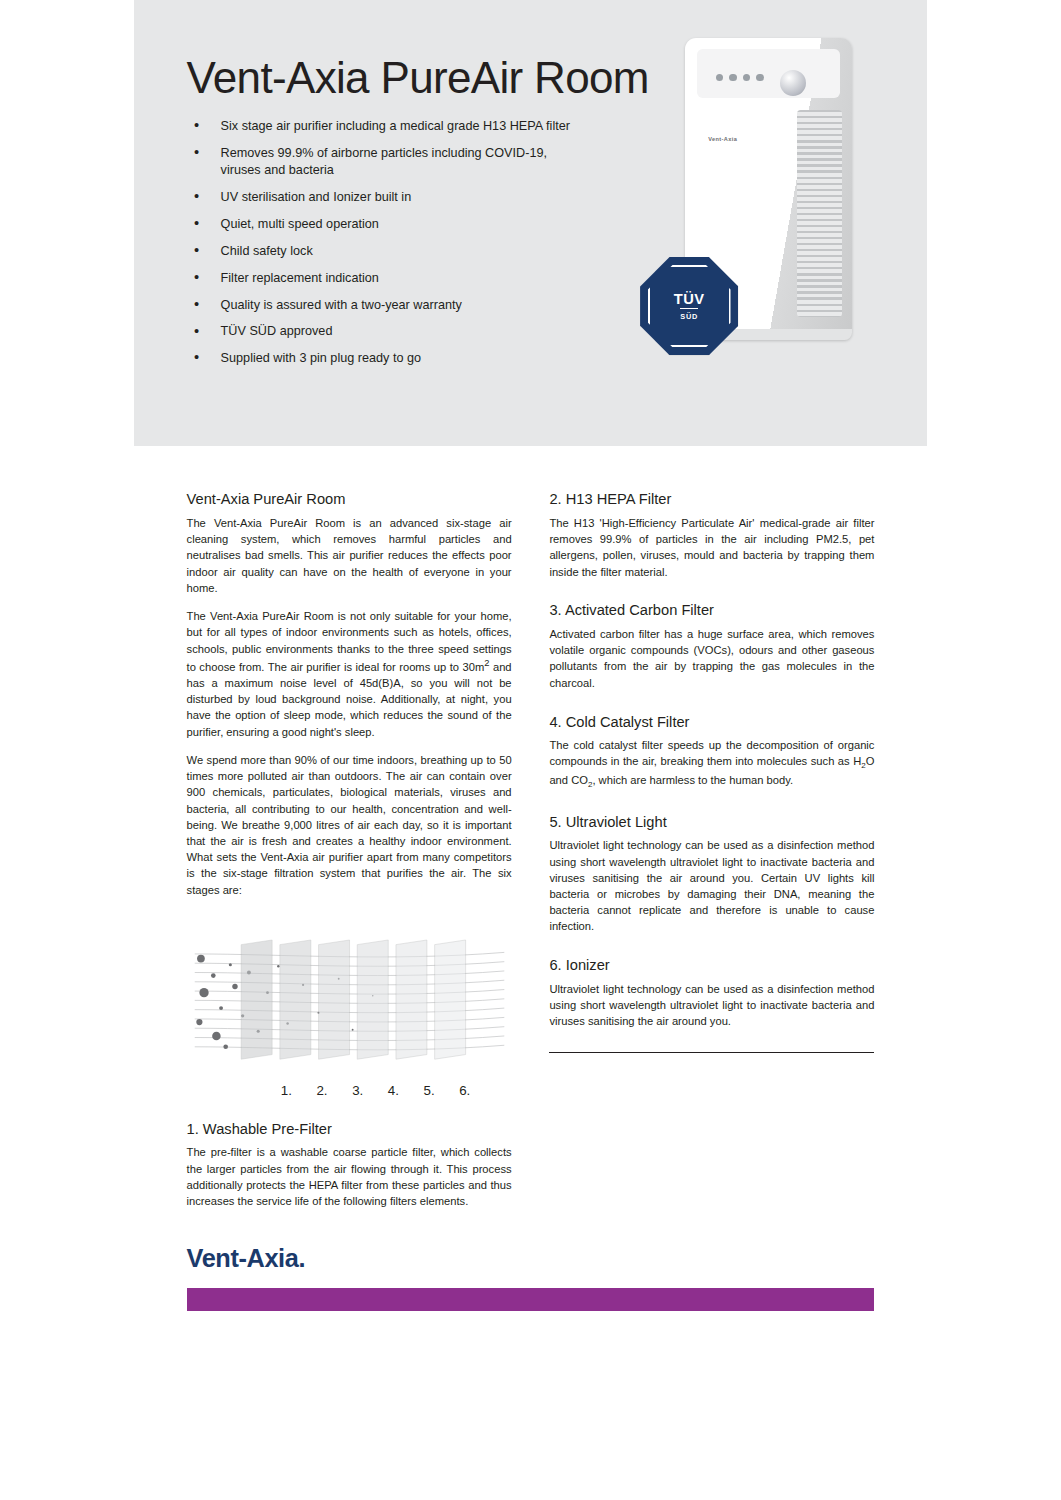Vent-Axia PureAir Room
Six stage air purifier including a medical grade H13 HEPA filter
Removes 99.9% of airborne particles including COVID-19, viruses and bacteria
UV sterilisation and Ionizer built in
Quiet, multi speed operation
Child safety lock
Filter replacement indication
Quality is assured with a two-year warranty
TÜV SÜD approved
Supplied with 3 pin plug ready to go
Vent-Axia
TÜV
SÜD
Vent-Axia PureAir Room
The Vent-Axia PureAir Room is an advanced six-stage air cleaning system, which removes harmful particles and neutralises bad smells. This air purifier reduces the effects poor indoor air quality can have on the health of everyone in your home.
The Vent-Axia PureAir Room is not only suitable for your home, but for all types of indoor environments such as hotels, offices, schools, public environments thanks to the three speed settings to choose from. The air purifier is ideal for rooms up to 30m2 and has a maximum noise level of 45d(B)A, so you will not be disturbed by loud background noise. Additionally, at night, you have the option of sleep mode, which reduces the sound of the purifier, ensuring a good night's sleep.
We spend more than 90% of our time indoors, breathing up to 50 times more polluted air than outdoors. The air can contain over 900 chemicals, particulates, biological materials, viruses and bacteria, all contributing to our health, concentration and well-being. We breathe 9,000 litres of air each day, so it is important that the air is fresh and creates a healthy indoor environment. What sets the Vent-Axia air purifier apart from many competitors is the six-stage filtration system that purifies the air. The six stages are:
1. 2. 3. 4. 5. 6.
1. Washable Pre-Filter
The pre-filter is a washable coarse particle filter, which collects the larger particles from the air flowing through it. This process additionally protects the HEPA filter from these particles and thus increases the service life of the following filters elements.
2. H13 HEPA Filter
The H13 'High-Efficiency Particulate Air' medical-grade air filter removes 99.9% of particles in the air including PM2.5, pet allergens, pollen, viruses, mould and bacteria by trapping them inside the filter material.
3. Activated Carbon Filter
Activated carbon filter has a huge surface area, which removes volatile organic compounds (VOCs), odours and other gaseous pollutants from the air by trapping the gas molecules in the charcoal.
4. Cold Catalyst Filter
The cold catalyst filter speeds up the decomposition of organic compounds in the air, breaking them into molecules such as H2O and CO2, which are harmless to the human body.
5. Ultraviolet Light
Ultraviolet light technology can be used as a disinfection method using short wavelength ultraviolet light to inactivate bacteria and viruses sanitising the air around you. Certain UV lights kill bacteria or microbes by damaging their DNA, meaning the bacteria cannot replicate and therefore is unable to cause infection.
6. Ionizer
Ultraviolet light technology can be used as a disinfection method using short wavelength ultraviolet light to inactivate bacteria and viruses sanitising the air around you.
Vent-Axia.